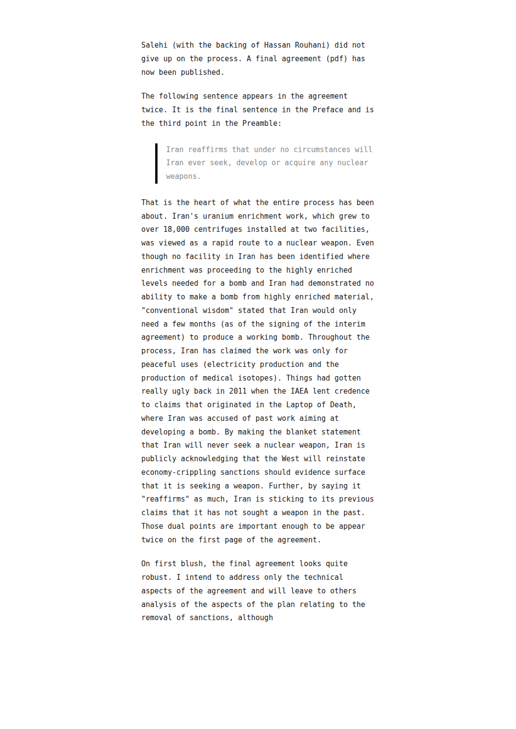Salehi (with the backing of Hassan Rouhani) did not give up on the process. A final agreement (pdf) has now been published.
The following sentence appears in the agreement twice. It is the final sentence in the Preface and is the third point in the Preamble:
Iran reaffirms that under no circumstances will Iran ever seek, develop or acquire any nuclear weapons.
That is the heart of what the entire process has been about. Iran's uranium enrichment work, which grew to over 18,000 centrifuges installed at two facilities, was viewed as a rapid route to a nuclear weapon. Even though no facility in Iran has been identified where enrichment was proceeding to the highly enriched levels needed for a bomb and Iran had demonstrated no ability to make a bomb from highly enriched material, "conventional wisdom" stated that Iran would only need a few months (as of the signing of the interim agreement) to produce a working bomb. Throughout the process, Iran has claimed the work was only for peaceful uses (electricity production and the production of medical isotopes). Things had gotten really ugly back in 2011 when the IAEA lent credence to claims that originated in the Laptop of Death, where Iran was accused of past work aiming at developing a bomb. By making the blanket statement that Iran will never seek a nuclear weapon, Iran is publicly acknowledging that the West will reinstate economy-crippling sanctions should evidence surface that it is seeking a weapon. Further, by saying it "reaffirms" as much, Iran is sticking to its previous claims that it has not sought a weapon in the past. Those dual points are important enough to be appear twice on the first page of the agreement.
On first blush, the final agreement looks quite robust. I intend to address only the technical aspects of the agreement and will leave to others analysis of the aspects of the plan relating to the removal of sanctions, although